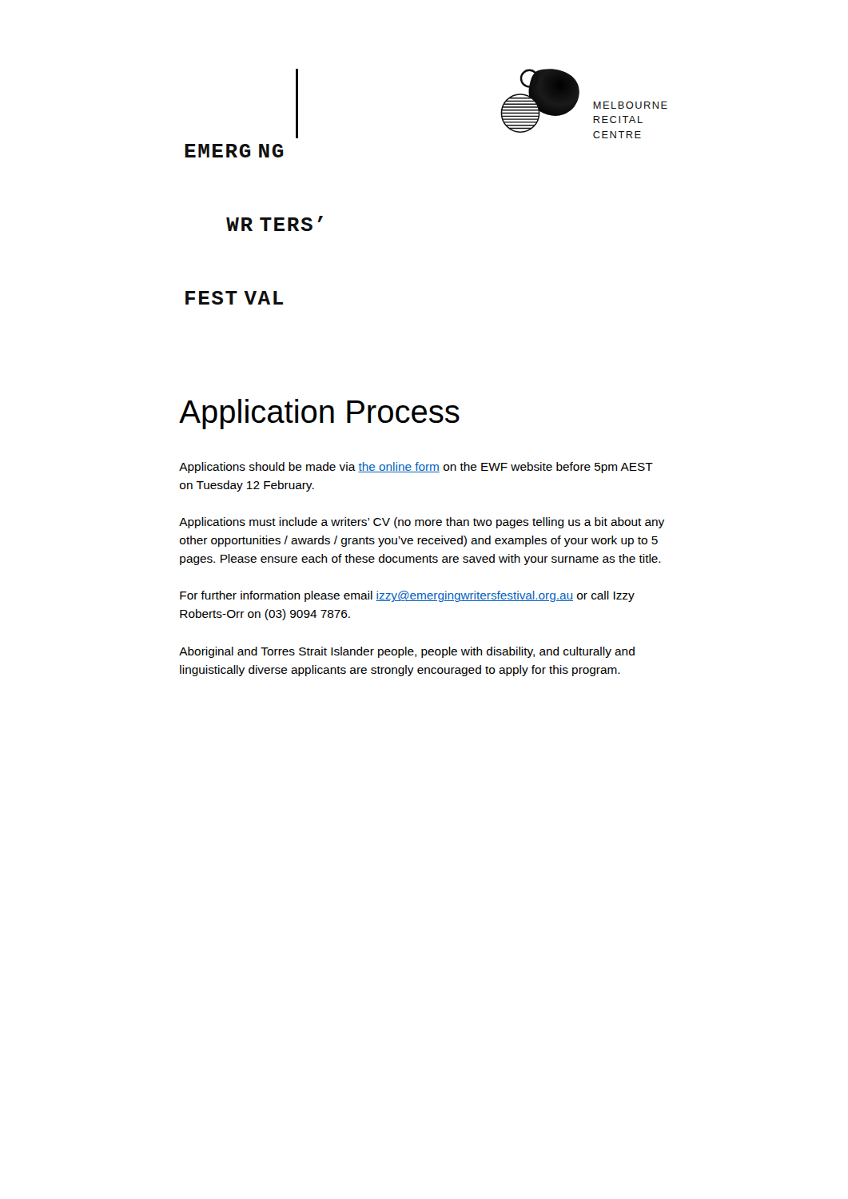EMERG NG WR TERS’ FEST VAL
MELBOURNE
RECITAL
CENTRE
Application Process
Applications should be made via the online form on the EWF website before 5pm AEST on Tuesday 12 February.
Applications must include a writers’ CV (no more than two pages telling us a bit about any other opportunities / awards / grants you’ve received) and examples of your work up to 5 pages. Please ensure each of these documents are saved with your surname as the title.
For further information please email izzy@emergingwritersfestival.org.au or call Izzy Roberts-Orr on (03) 9094 7876.
Aboriginal and Torres Strait Islander people, people with disability, and culturally and linguistically diverse applicants are strongly encouraged to apply for this program.